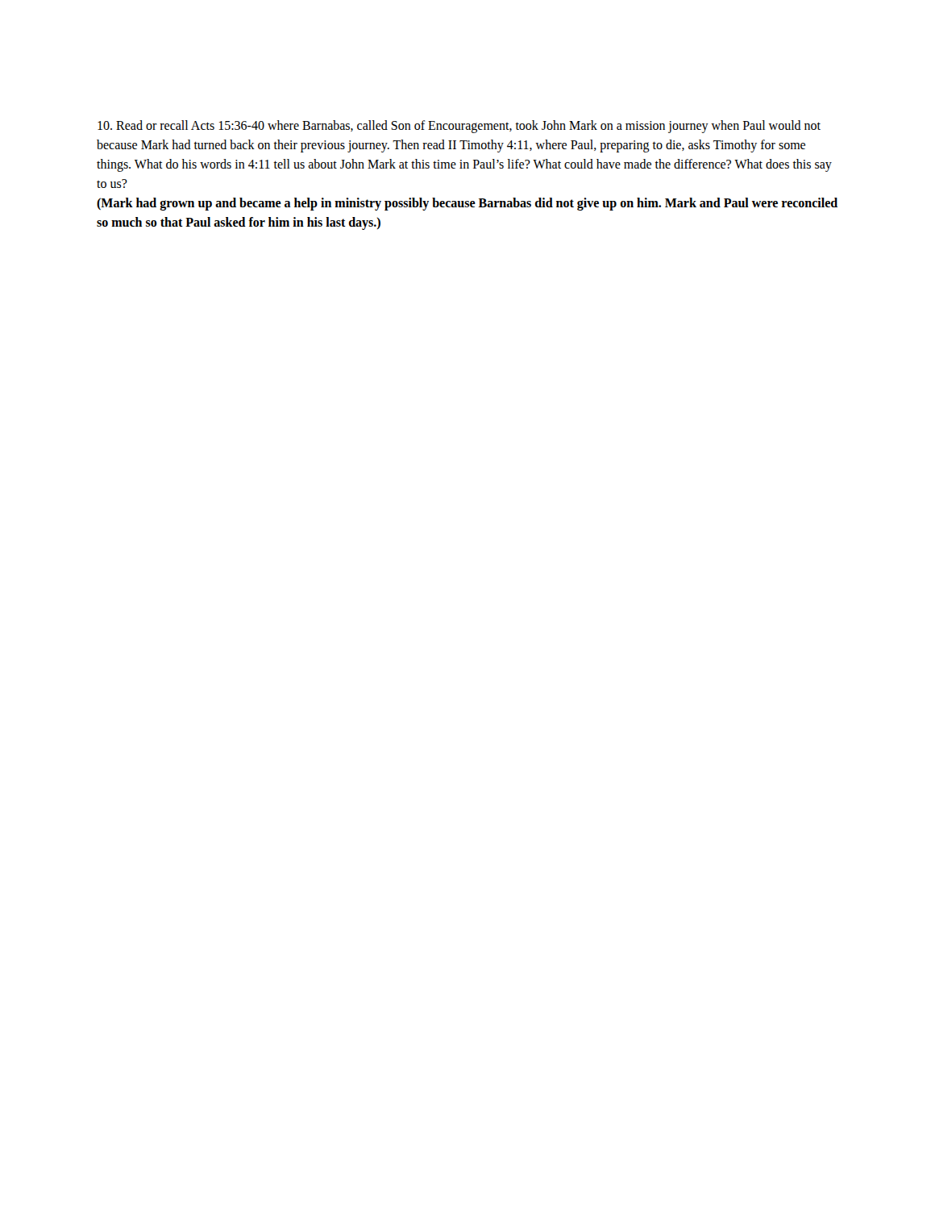10. Read or recall Acts 15:36-40 where Barnabas, called Son of Encouragement, took John Mark on a mission journey when Paul would not because Mark had turned back on their previous journey. Then read II Timothy 4:11, where Paul, preparing to die, asks Timothy for some things. What do his words in 4:11 tell us about John Mark at this time in Paul’s life? What could have made the difference? What does this say to us?
(Mark had grown up and became a help in ministry possibly because Barnabas did not give up on him. Mark and Paul were reconciled so much so that Paul asked for him in his last days.)